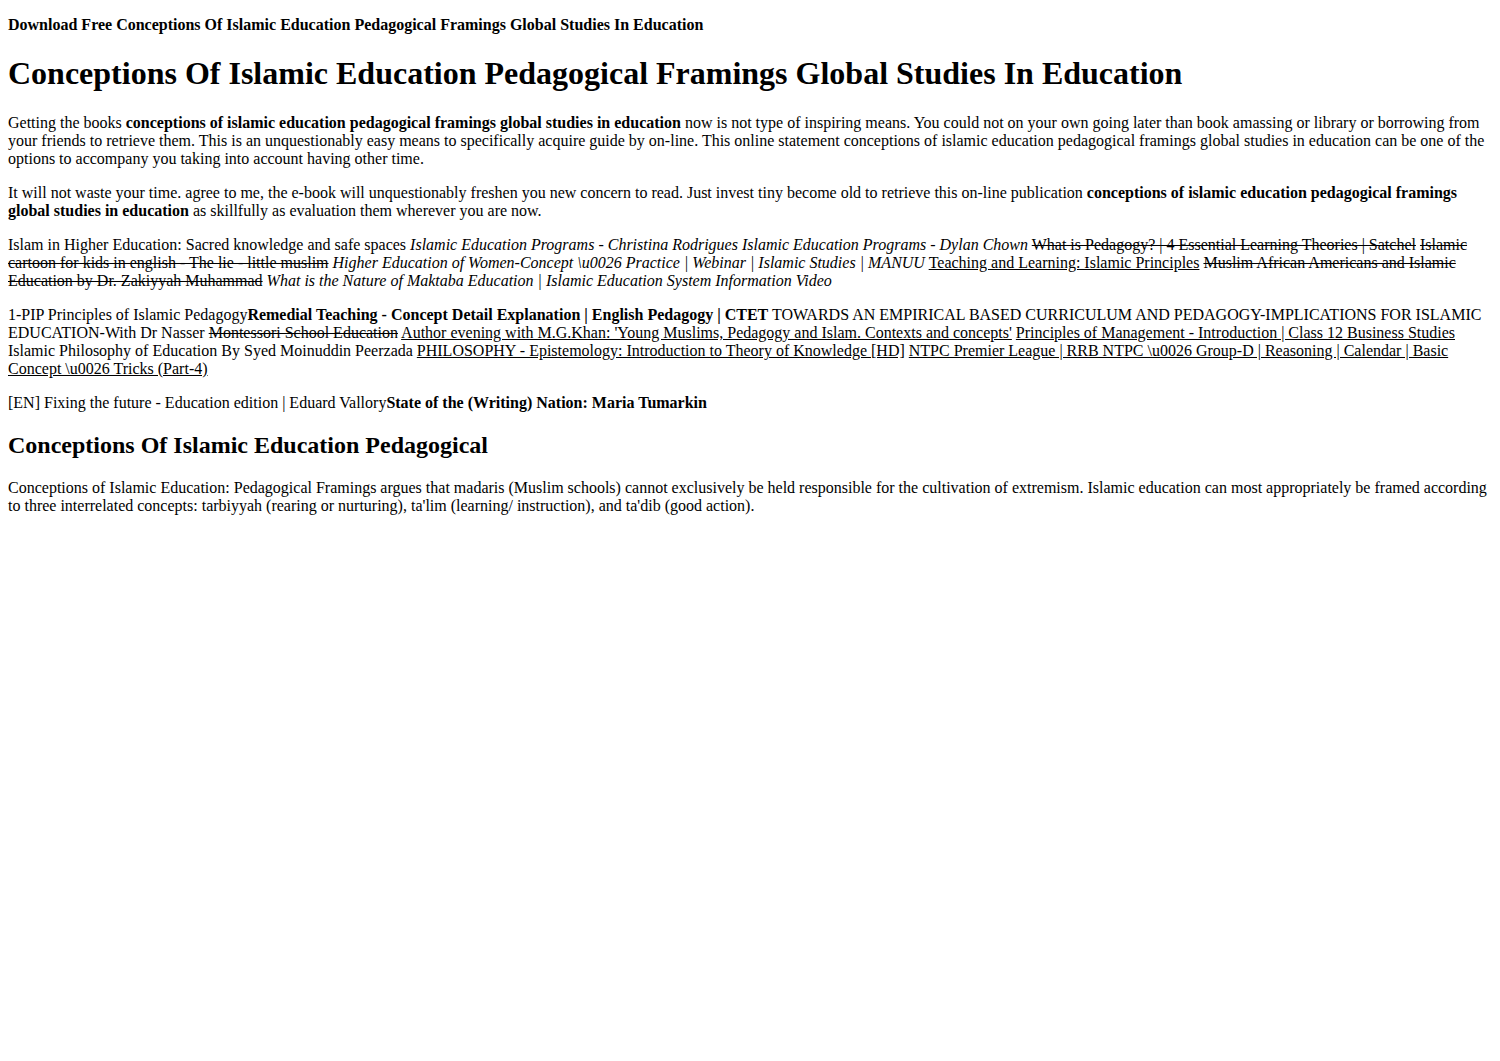Download Free Conceptions Of Islamic Education Pedagogical Framings Global Studies In Education
Conceptions Of Islamic Education Pedagogical Framings Global Studies In Education
Getting the books conceptions of islamic education pedagogical framings global studies in education now is not type of inspiring means. You could not on your own going later than book amassing or library or borrowing from your friends to retrieve them. This is an unquestionably easy means to specifically acquire guide by on-line. This online statement conceptions of islamic education pedagogical framings global studies in education can be one of the options to accompany you taking into account having other time.
It will not waste your time. agree to me, the e-book will unquestionably freshen you new concern to read. Just invest tiny become old to retrieve this on-line publication conceptions of islamic education pedagogical framings global studies in education as skillfully as evaluation them wherever you are now.
Islam in Higher Education: Sacred knowledge and safe spaces Islamic Education Programs - Christina Rodrigues Islamic Education Programs - Dylan Chown What is Pedagogy? | 4 Essential Learning Theories | Satchel Islamic cartoon for kids in english - The lie - little muslim Higher Education of Women-Concept \u0026 Practice | Webinar | Islamic Studies | MANUU Teaching and Learning: Islamic Principles Muslim African Americans and Islamic Education by Dr. Zakiyyah Muhammad What is the Nature of Maktaba Education | Islamic Education System Information Video
1-PIP Principles of Islamic PedagogyRemedial Teaching - Concept Detail Explanation | English Pedagogy | CTET TOWARDS AN EMPIRICAL BASED CURRICULUM AND PEDAGOGY-IMPLICATIONS FOR ISLAMIC EDUCATION-With Dr Nasser Montessori School Education Author evening with M.G.Khan: 'Young Muslims, Pedagogy and Islam. Contexts and concepts' Principles of Management - Introduction | Class 12 Business Studies Islamic Philosophy of Education By Syed Moinuddin Peerzada PHILOSOPHY - Epistemology: Introduction to Theory of Knowledge [HD] NTPC Premier League | RRB NTPC \u0026 Group-D | Reasoning | Calendar | Basic Concept \u0026 Tricks (Part-4)
[EN] Fixing the future - Education edition | Eduard ValloryState of the (Writing) Nation: Maria Tumarkin
Conceptions Of Islamic Education Pedagogical
Conceptions of Islamic Education: Pedagogical Framings argues that madaris (Muslim schools) cannot exclusively be held responsible for the cultivation of extremism. Islamic education can most appropriately be framed according to three interrelated concepts: tarbiyyah (rearing or nurturing), ta'lim (learning/ instruction), and ta'dib (good action).